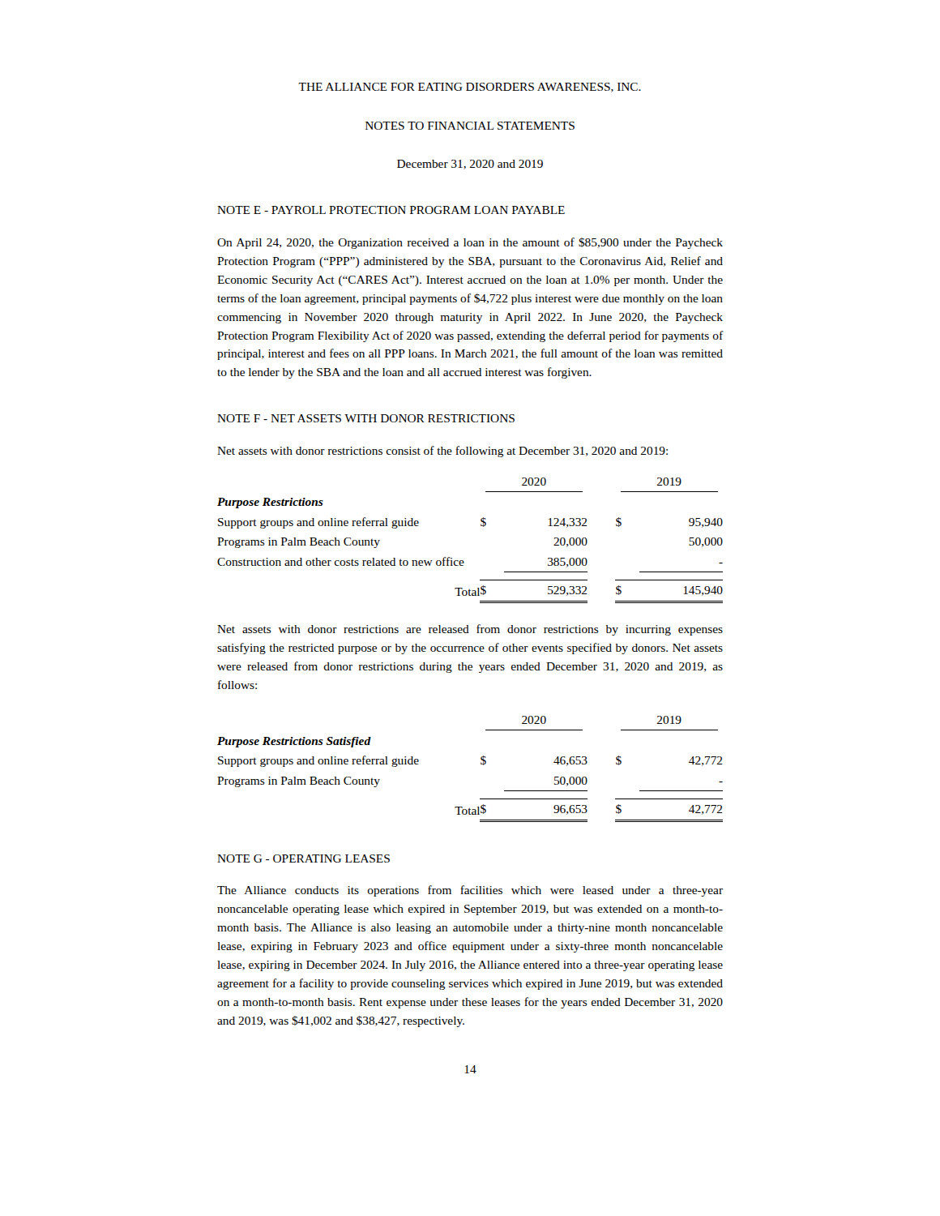THE ALLIANCE FOR EATING DISORDERS AWARENESS, INC.
NOTES TO FINANCIAL STATEMENTS
December 31, 2020 and 2019
NOTE E - PAYROLL PROTECTION PROGRAM LOAN PAYABLE
On April 24, 2020, the Organization received a loan in the amount of $85,900 under the Paycheck Protection Program (“PPP”) administered by the SBA, pursuant to the Coronavirus Aid, Relief and Economic Security Act (“CARES Act”). Interest accrued on the loan at 1.0% per month. Under the terms of the loan agreement, principal payments of $4,722 plus interest were due monthly on the loan commencing in November 2020 through maturity in April 2022. In June 2020, the Paycheck Protection Program Flexibility Act of 2020 was passed, extending the deferral period for payments of principal, interest and fees on all PPP loans. In March 2021, the full amount of the loan was remitted to the lender by the SBA and the loan and all accrued interest was forgiven.
NOTE F - NET ASSETS WITH DONOR RESTRICTIONS
Net assets with donor restrictions consist of the following at December 31, 2020 and 2019:
| | 2020 | | 2019 |
| Purpose Restrictions | | | | | |
| Support groups and online referral guide | $ | 124,332 | | $ | 95,940 |
| Programs in Palm Beach County | | 20,000 | | | 50,000 |
| Construction and other costs related to new office | | 385,000 | | | - |
| Total | $ | 529,332 | | $ | 145,940 |
Net assets with donor restrictions are released from donor restrictions by incurring expenses satisfying the restricted purpose or by the occurrence of other events specified by donors. Net assets were released from donor restrictions during the years ended December 31, 2020 and 2019, as follows:
| | 2020 | | 2019 |
| Purpose Restrictions Satisfied | | | | | |
| Support groups and online referral guide | $ | 46,653 | | $ | 42,772 |
| Programs in Palm Beach County | | 50,000 | | | - |
| Total | $ | 96,653 | | $ | 42,772 |
NOTE G - OPERATING LEASES
The Alliance conducts its operations from facilities which were leased under a three-year noncancelable operating lease which expired in September 2019, but was extended on a month-to-month basis. The Alliance is also leasing an automobile under a thirty-nine month noncancelable lease, expiring in February 2023 and office equipment under a sixty-three month noncancelable lease, expiring in December 2024. In July 2016, the Alliance entered into a three-year operating lease agreement for a facility to provide counseling services which expired in June 2019, but was extended on a month-to-month basis. Rent expense under these leases for the years ended December 31, 2020 and 2019, was $41,002 and $38,427, respectively.
14